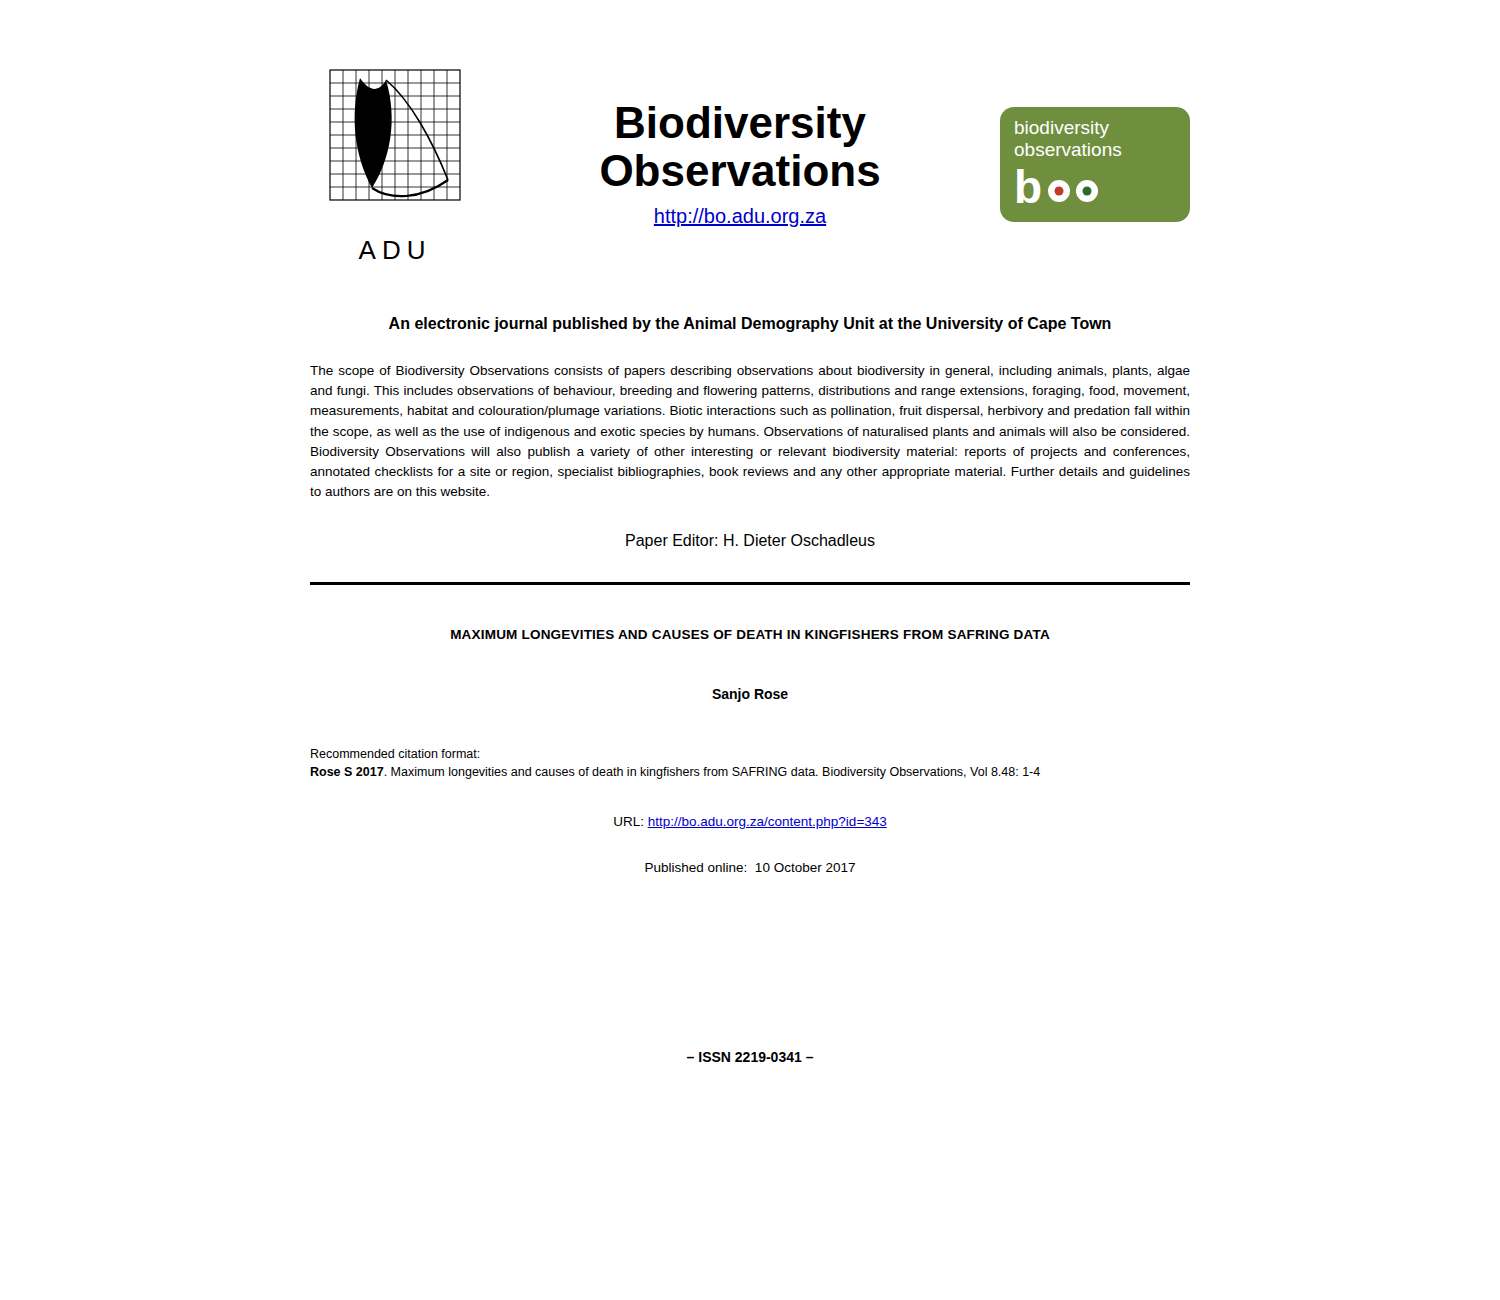ADU
Biodiversity Observations
http://bo.adu.org.za
biodiversity
observations
b
An electronic journal published by the Animal Demography Unit at the University of Cape Town
The scope of Biodiversity Observations consists of papers describing observations about biodiversity in general, including animals, plants, algae and fungi. This includes observations of behaviour, breeding and flowering patterns, distributions and range extensions, foraging, food, movement, measurements, habitat and colouration/plumage variations. Biotic interactions such as pollination, fruit dispersal, herbivory and predation fall within the scope, as well as the use of indigenous and exotic species by humans. Observations of naturalised plants and animals will also be considered. Biodiversity Observations will also publish a variety of other interesting or relevant biodiversity material: reports of projects and conferences, annotated checklists for a site or region, specialist bibliographies, book reviews and any other appropriate material. Further details and guidelines to authors are on this website.
Paper Editor: H. Dieter Oschadleus
MAXIMUM LONGEVITIES AND CAUSES OF DEATH IN KINGFISHERS FROM SAFRING DATA
Sanjo Rose
Recommended citation format: Rose S 2017. Maximum longevities and causes of death in kingfishers from SAFRING data. Biodiversity Observations, Vol 8.48: 1-4
URL: http://bo.adu.org.za/content.php?id=343
Published online: 10 October 2017
– ISSN 2219-0341 –